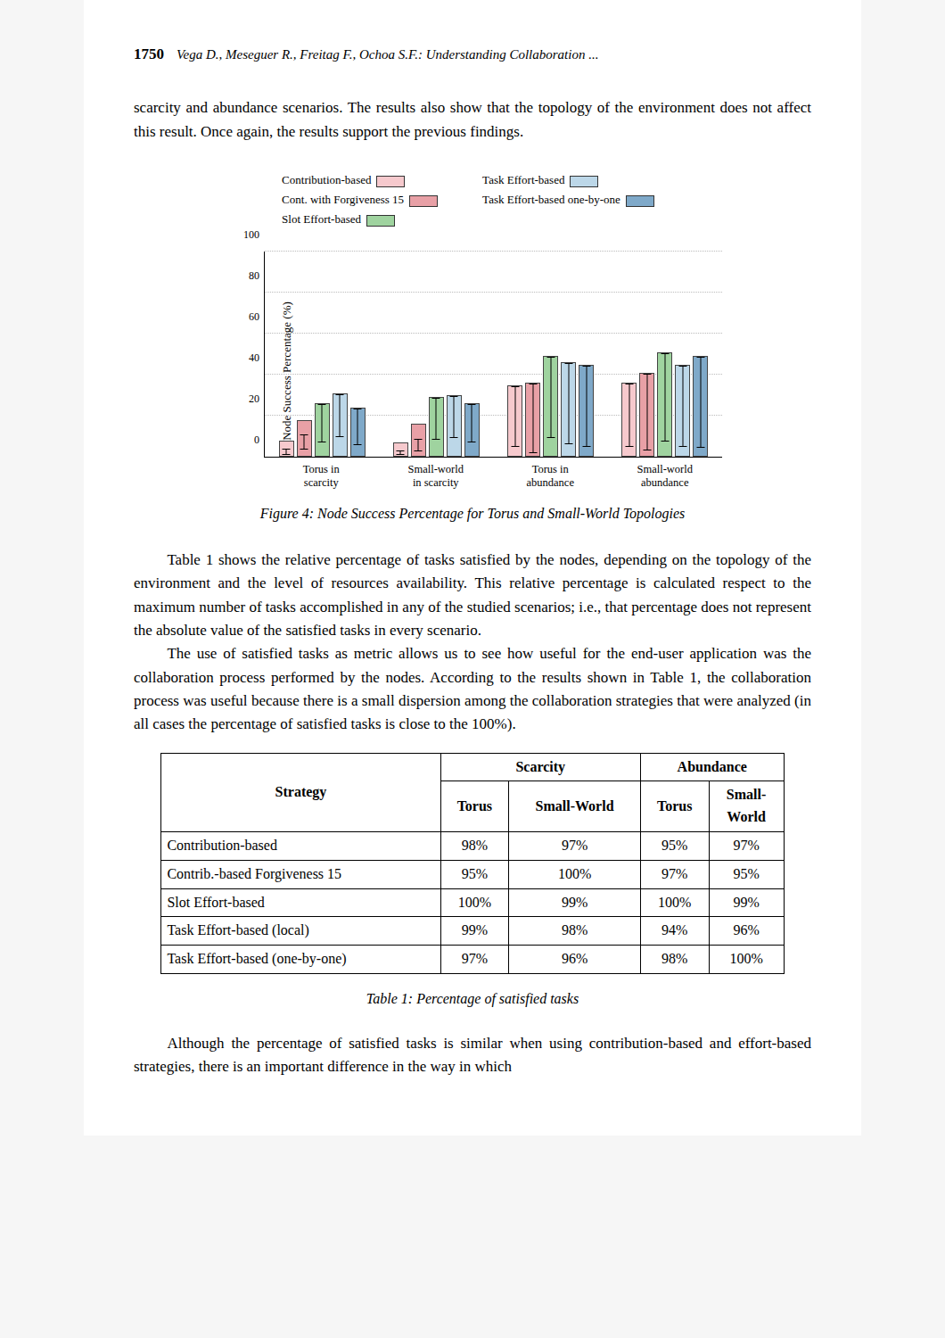1750 Vega D., Meseguer R., Freitag F., Ochoa S.F.: Understanding Collaboration ...
scarcity and abundance scenarios. The results also show that the topology of the environment does not affect this result. Once again, the results support the previous findings.
| Contribution-based | Task Effort-based |
| Cont. with Forgiveness 15 | Task Effort-based one-by-one |
| Slot Effort-based | |
Node Success Percentage (%)
100
80
60
40
20 0
Torus in
scarcity
Small-world
in scarcity
Torus in
abundance
Small-world
abundance
Figure 4: Node Success Percentage for Torus and Small-World Topologies
Table 1 shows the relative percentage of tasks satisfied by the nodes, depending on the topology of the environment and the level of resources availability. This relative percentage is calculated respect to the maximum number of tasks accomplished in any of the studied scenarios; i.e., that percentage does not represent the absolute value of the satisfied tasks in every scenario.
The use of satisfied tasks as metric allows us to see how useful for the end-user application was the collaboration process performed by the nodes. According to the results shown in Table 1, the collaboration process was useful because there is a small dispersion among the collaboration strategies that were analyzed (in all cases the percentage of satisfied tasks is close to the 100%).
| Strategy | Scarcity | Abundance |
| --- | --- | --- |
| Torus | Small-World | Torus | Small- World |
| Contribution-based | 98% | 97% | 95% | 97% |
| Contrib.-based Forgiveness 15 | 95% | 100% | 97% | 95% |
| Slot Effort-based | 100% | 99% | 100% | 99% |
| Task Effort-based (local) | 99% | 98% | 94% | 96% |
| Task Effort-based (one-by-one) | 97% | 96% | 98% | 100% |
Table 1: Percentage of satisfied tasks
Although the percentage of satisfied tasks is similar when using contribution-based and effort-based strategies, there is an important difference in the way in which